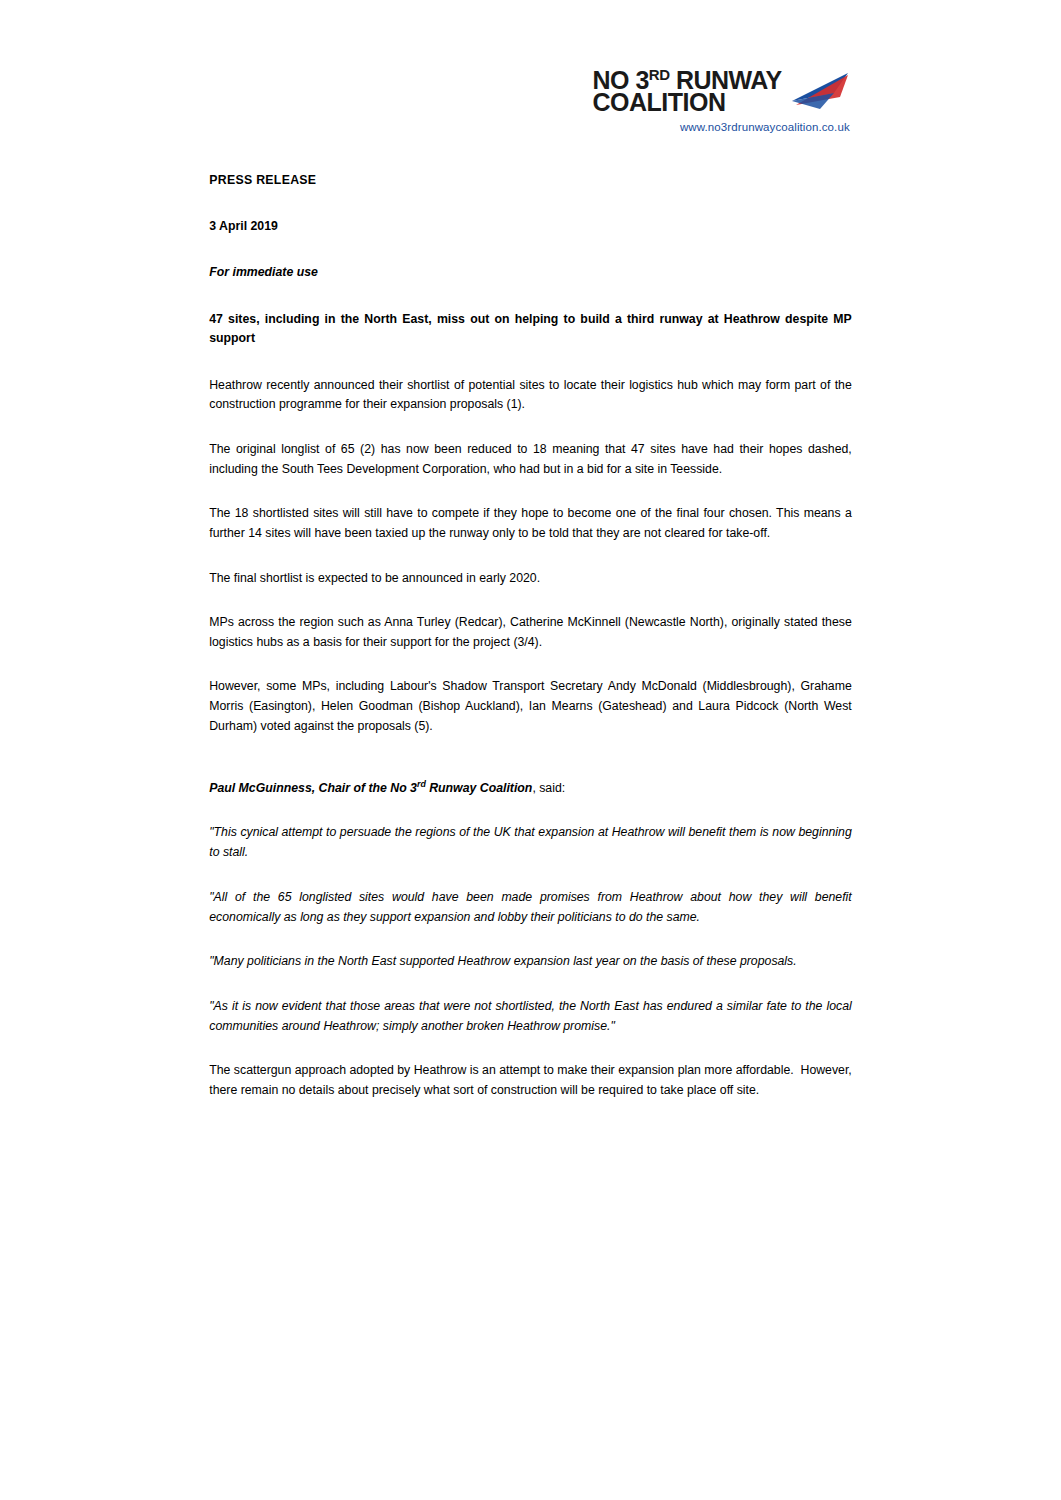NO 3 RD RUNWAY
COALITION
www.no3rdrunwaycoalition.co.uk
PRESS RELEASE
3 April 2019
For immediate use
47 sites, including in the North East, miss out on helping to build a third runway at Heathrow despite MP support
Heathrow recently announced their shortlist of potential sites to locate their logistics hub which may form part of the construction programme for their expansion proposals (1).
The original longlist of 65 (2) has now been reduced to 18 meaning that 47 sites have had their hopes dashed, including the South Tees Development Corporation, who had but in a bid for a site in Teesside.
The 18 shortlisted sites will still have to compete if they hope to become one of the final four chosen. This means a further 14 sites will have been taxied up the runway only to be told that they are not cleared for take-off.
The final shortlist is expected to be announced in early 2020.
MPs across the region such as Anna Turley (Redcar), Catherine McKinnell (Newcastle North), originally stated these logistics hubs as a basis for their support for the project (3/4).
However, some MPs, including Labour's Shadow Transport Secretary Andy McDonald (Middlesbrough), Grahame Morris (Easington), Helen Goodman (Bishop Auckland), Ian Mearns (Gateshead) and Laura Pidcock (North West Durham) voted against the proposals (5).
Paul McGuinness, Chair of the No 3rd Runway Coalition, said:
"This cynical attempt to persuade the regions of the UK that expansion at Heathrow will benefit them is now beginning to stall.
"All of the 65 longlisted sites would have been made promises from Heathrow about how they will benefit economically as long as they support expansion and lobby their politicians to do the same.
"Many politicians in the North East supported Heathrow expansion last year on the basis of these proposals.
"As it is now evident that those areas that were not shortlisted, the North East has endured a similar fate to the local communities around Heathrow; simply another broken Heathrow promise."
The scattergun approach adopted by Heathrow is an attempt to make their expansion plan more affordable. However, there remain no details about precisely what sort of construction will be required to take place off site.